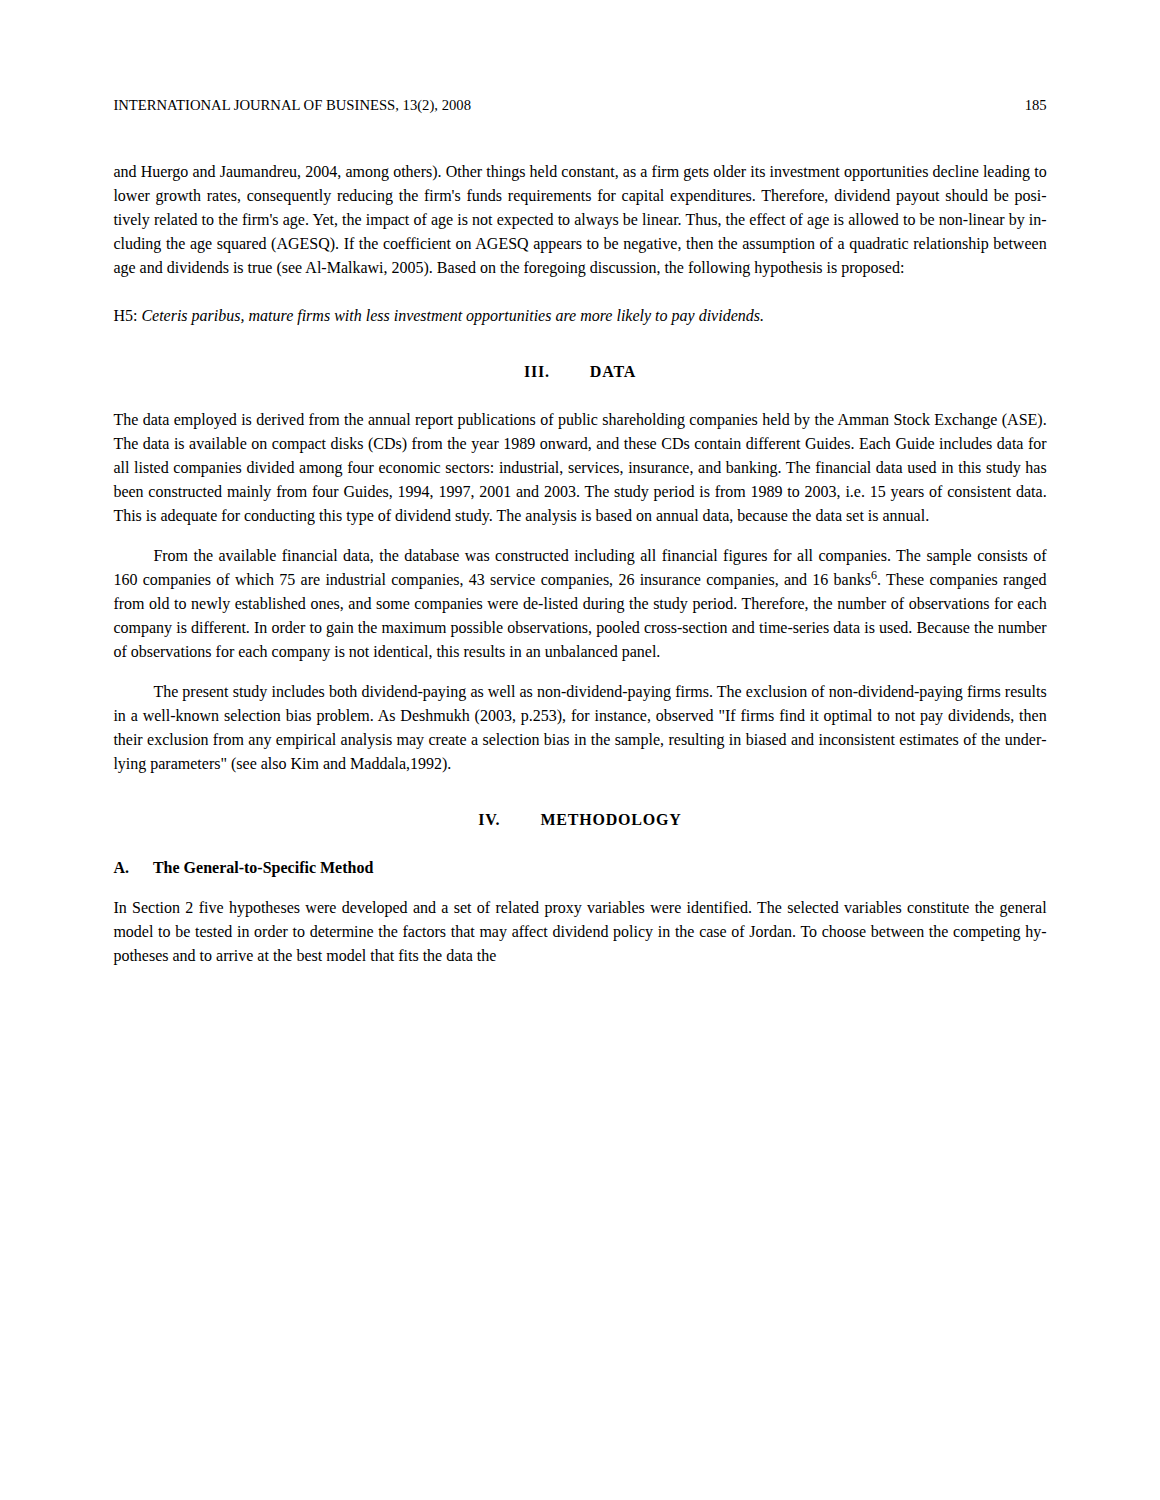INTERNATIONAL JOURNAL OF BUSINESS, 13(2), 2008 185
and Huergo and Jaumandreu, 2004, among others). Other things held constant, as a firm gets older its investment opportunities decline leading to lower growth rates, consequently reducing the firm's funds requirements for capital expenditures. Therefore, dividend payout should be positively related to the firm's age. Yet, the impact of age is not expected to always be linear. Thus, the effect of age is allowed to be non-linear by including the age squared (AGESQ). If the coefficient on AGESQ appears to be negative, then the assumption of a quadratic relationship between age and dividends is true (see Al-Malkawi, 2005). Based on the foregoing discussion, the following hypothesis is proposed:
H5: Ceteris paribus, mature firms with less investment opportunities are more likely to pay dividends.
III. DATA
The data employed is derived from the annual report publications of public shareholding companies held by the Amman Stock Exchange (ASE). The data is available on compact disks (CDs) from the year 1989 onward, and these CDs contain different Guides. Each Guide includes data for all listed companies divided among four economic sectors: industrial, services, insurance, and banking. The financial data used in this study has been constructed mainly from four Guides, 1994, 1997, 2001 and 2003. The study period is from 1989 to 2003, i.e. 15 years of consistent data. This is adequate for conducting this type of dividend study. The analysis is based on annual data, because the data set is annual.
From the available financial data, the database was constructed including all financial figures for all companies. The sample consists of 160 companies of which 75 are industrial companies, 43 service companies, 26 insurance companies, and 16 banks6. These companies ranged from old to newly established ones, and some companies were de-listed during the study period. Therefore, the number of observations for each company is different. In order to gain the maximum possible observations, pooled cross-section and time-series data is used. Because the number of observations for each company is not identical, this results in an unbalanced panel.
The present study includes both dividend-paying as well as non-dividend-paying firms. The exclusion of non-dividend-paying firms results in a well-known selection bias problem. As Deshmukh (2003, p.253), for instance, observed "If firms find it optimal to not pay dividends, then their exclusion from any empirical analysis may create a selection bias in the sample, resulting in biased and inconsistent estimates of the underlying parameters" (see also Kim and Maddala,1992).
IV. METHODOLOGY
A. The General-to-Specific Method
In Section 2 five hypotheses were developed and a set of related proxy variables were identified. The selected variables constitute the general model to be tested in order to determine the factors that may affect dividend policy in the case of Jordan. To choose between the competing hypotheses and to arrive at the best model that fits the data the